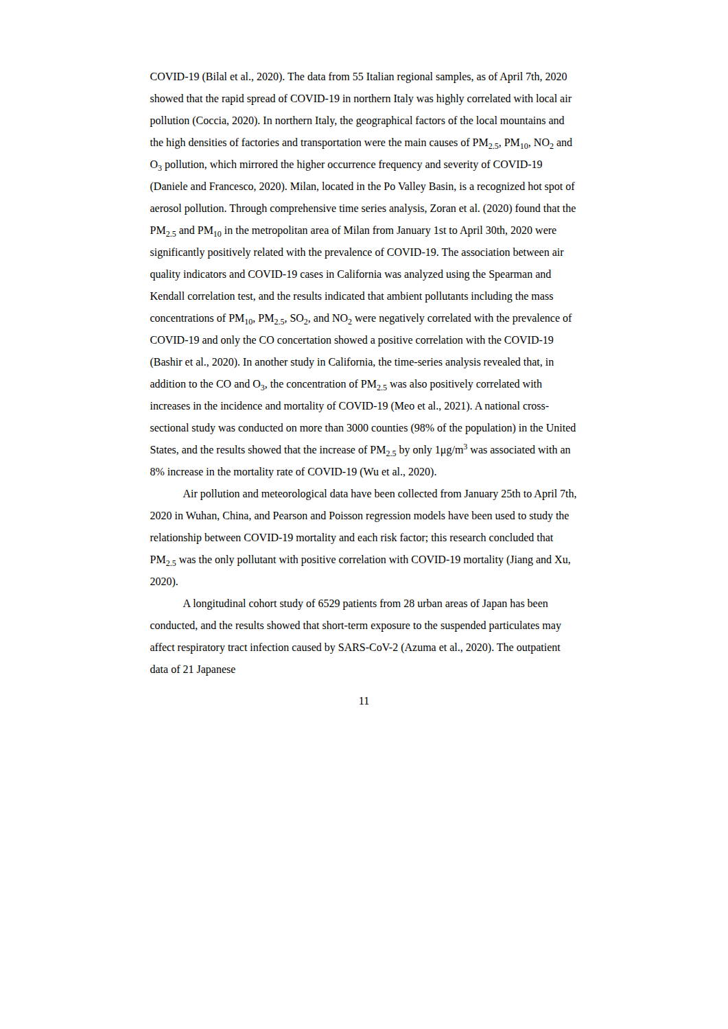COVID-19 (Bilal et al., 2020). The data from 55 Italian regional samples, as of April 7th, 2020 showed that the rapid spread of COVID-19 in northern Italy was highly correlated with local air pollution (Coccia, 2020). In northern Italy, the geographical factors of the local mountains and the high densities of factories and transportation were the main causes of PM2.5, PM10, NO2 and O3 pollution, which mirrored the higher occurrence frequency and severity of COVID-19 (Daniele and Francesco, 2020). Milan, located in the Po Valley Basin, is a recognized hot spot of aerosol pollution. Through comprehensive time series analysis, Zoran et al. (2020) found that the PM2.5 and PM10 in the metropolitan area of Milan from January 1st to April 30th, 2020 were significantly positively related with the prevalence of COVID-19. The association between air quality indicators and COVID-19 cases in California was analyzed using the Spearman and Kendall correlation test, and the results indicated that ambient pollutants including the mass concentrations of PM10, PM2.5, SO2, and NO2 were negatively correlated with the prevalence of COVID-19 and only the CO concertation showed a positive correlation with the COVID-19 (Bashir et al., 2020). In another study in California, the time-series analysis revealed that, in addition to the CO and O3, the concentration of PM2.5 was also positively correlated with increases in the incidence and mortality of COVID-19 (Meo et al., 2021). A national cross-sectional study was conducted on more than 3000 counties (98% of the population) in the United States, and the results showed that the increase of PM2.5 by only 1μg/m3 was associated with an 8% increase in the mortality rate of COVID-19 (Wu et al., 2020).
Air pollution and meteorological data have been collected from January 25th to April 7th, 2020 in Wuhan, China, and Pearson and Poisson regression models have been used to study the relationship between COVID-19 mortality and each risk factor; this research concluded that PM2.5 was the only pollutant with positive correlation with COVID-19 mortality (Jiang and Xu, 2020).
A longitudinal cohort study of 6529 patients from 28 urban areas of Japan has been conducted, and the results showed that short-term exposure to the suspended particulates may affect respiratory tract infection caused by SARS-CoV-2 (Azuma et al., 2020). The outpatient data of 21 Japanese
11